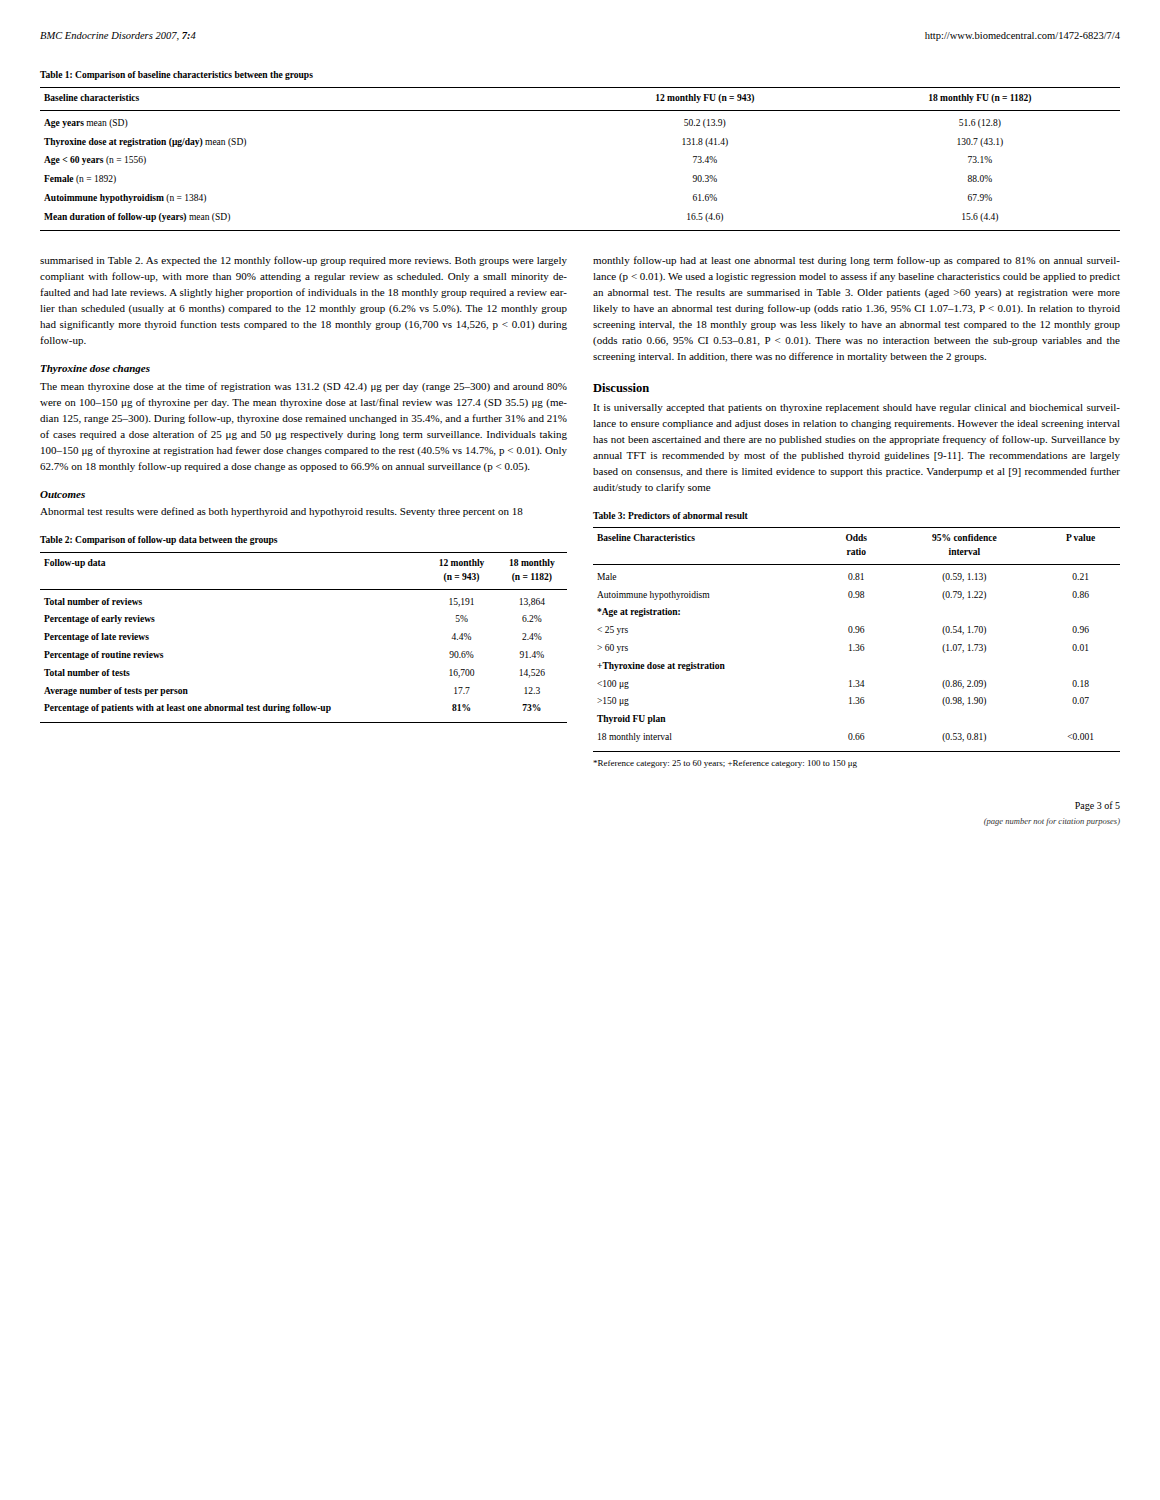BMC Endocrine Disorders 2007, 7: 4
http://www.biomedcentral.com/1472-6823/7/4
Table 1: Comparison of baseline characteristics between the groups
| Baseline characteristics | 12 monthly FU (n = 943) | 18 monthly FU (n = 1182) |
| --- | --- | --- |
| Age years mean (SD) | 50.2 (13.9) | 51.6 (12.8) |
| Thyroxine dose at registration (μg/day) mean (SD) | 131.8 (41.4) | 130.7 (43.1) |
| Age < 60 years (n = 1556) | 73.4% | 73.1% |
| Female (n = 1892) | 90.3% | 88.0% |
| Autoimmune hypothyroidism (n = 1384) | 61.6% | 67.9% |
| Mean duration of follow-up (years) mean (SD) | 16.5 (4.6) | 15.6 (4.4) |
summarised in Table 2. As expected the 12 monthly follow-up group required more reviews. Both groups were largely compliant with follow-up, with more than 90% attending a regular review as scheduled. Only a small minority defaulted and had late reviews. A slightly higher proportion of individuals in the 18 monthly group required a review earlier than scheduled (usually at 6 months) compared to the 12 monthly group (6.2% vs 5.0%). The 12 monthly group had significantly more thyroid function tests compared to the 18 monthly group (16,700 vs 14,526, p < 0.01) during follow-up.
Thyroxine dose changes
The mean thyroxine dose at the time of registration was 131.2 (SD 42.4) μg per day (range 25–300) and around 80% were on 100–150 μg of thyroxine per day. The mean thyroxine dose at last/final review was 127.4 (SD 35.5) μg (median 125, range 25–300). During follow-up, thyroxine dose remained unchanged in 35.4%, and a further 31% and 21% of cases required a dose alteration of 25 μg and 50 μg respectively during long term surveillance. Individuals taking 100–150 μg of thyroxine at registration had fewer dose changes compared to the rest (40.5% vs 14.7%, p < 0.01). Only 62.7% on 18 monthly follow-up required a dose change as opposed to 66.9% on annual surveillance (p < 0.05).
Outcomes
Abnormal test results were defined as both hyperthyroid and hypothyroid results. Seventy three percent on 18
Table 2: Comparison of follow-up data between the groups
| Follow-up data | 12 monthly (n = 943) | 18 monthly (n = 1182) |
| --- | --- | --- |
| Total number of reviews | 15,191 | 13,864 |
| Percentage of early reviews | 5% | 6.2% |
| Percentage of late reviews | 4.4% | 2.4% |
| Percentage of routine reviews | 90.6% | 91.4% |
| Total number of tests | 16,700 | 14,526 |
| Average number of tests per person | 17.7 | 12.3 |
| Percentage of patients with at least one abnormal test during follow-up | 81% | 73% |
monthly follow-up had at least one abnormal test during long term follow-up as compared to 81% on annual surveillance (p < 0.01). We used a logistic regression model to assess if any baseline characteristics could be applied to predict an abnormal test. The results are summarised in Table 3. Older patients (aged >60 years) at registration were more likely to have an abnormal test during follow-up (odds ratio 1.36, 95% CI 1.07–1.73, P < 0.01). In relation to thyroid screening interval, the 18 monthly group was less likely to have an abnormal test compared to the 12 monthly group (odds ratio 0.66, 95% CI 0.53–0.81, P < 0.01). There was no interaction between the sub-group variables and the screening interval. In addition, there was no difference in mortality between the 2 groups.
Discussion
It is universally accepted that patients on thyroxine replacement should have regular clinical and biochemical surveillance to ensure compliance and adjust doses in relation to changing requirements. However the ideal screening interval has not been ascertained and there are no published studies on the appropriate frequency of follow-up. Surveillance by annual TFT is recommended by most of the published thyroid guidelines [9-11]. The recommendations are largely based on consensus, and there is limited evidence to support this practice. Vanderpump et al [9] recommended further audit/study to clarify some
Table 3: Predictors of abnormal result
| Baseline Characteristics | Odds ratio | 95% confidence interval | P value |
| --- | --- | --- | --- |
| Male | 0.81 | (0.59, 1.13) | 0.21 |
| Autoimmune hypothyroidism | 0.98 | (0.79, 1.22) | 0.86 |
| *Age at registration: | | | |
| < 25 yrs | 0.96 | (0.54, 1.70) | 0.96 |
| > 60 yrs | 1.36 | (1.07, 1.73) | 0.01 |
| +Thyroxine dose at registration | | | |
| <100 μg | 1.34 | (0.86, 2.09) | 0.18 |
| >150 μg | 1.36 | (0.98, 1.90) | 0.07 |
| Thyroid FU plan | | | |
| 18 monthly interval | 0.66 | (0.53, 0.81) | <0.001 |
*Reference category: 25 to 60 years; +Reference category: 100 to 150 μg
Page 3 of 5
(page number not for citation purposes)